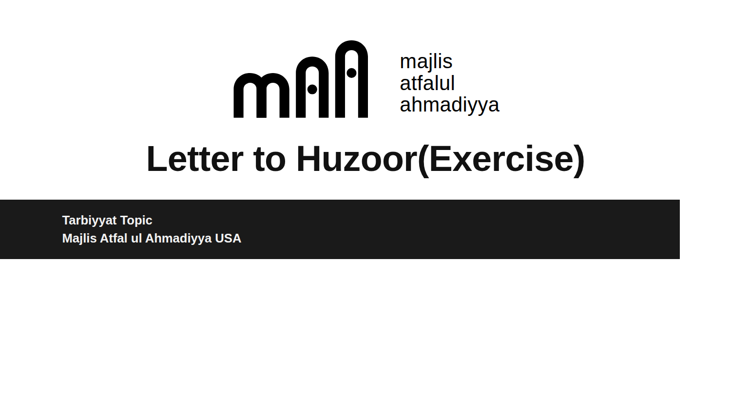majlis
atfalul
ahmadiyya
Letter to Huzoor(Exercise)
Tarbiyyat Topic
Majlis Atfal ul Ahmadiyya USA